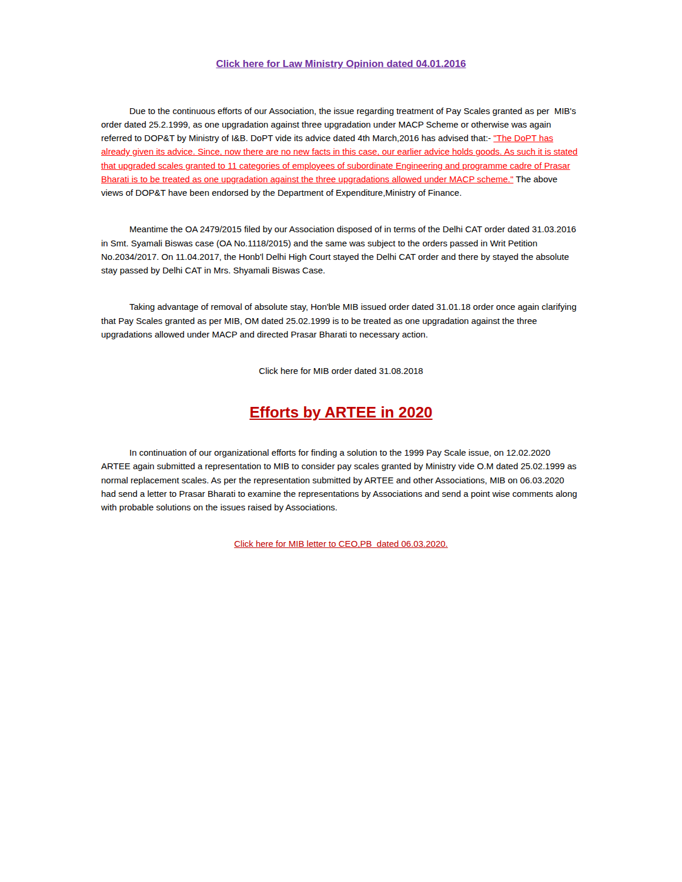Click here for Law Ministry Opinion dated 04.01.2016
Due to the continuous efforts of our Association, the issue regarding treatment of Pay Scales granted as per MIB's order dated 25.2.1999, as one upgradation against three upgradation under MACP Scheme or otherwise was again referred to DOP&T by Ministry of I&B. DoPT vide its advice dated 4th March,2016 has advised that:- "The DoPT has already given its advice. Since, now there are no new facts in this case, our earlier advice holds goods. As such it is stated that upgraded scales granted to 11 categories of employees of subordinate Engineering and programme cadre of Prasar Bharati is to be treated as one upgradation against the three upgradations allowed under MACP scheme." The above views of DOP&T have been endorsed by the Department of Expenditure,Ministry of Finance.
Meantime the OA 2479/2015 filed by our Association disposed of in terms of the Delhi CAT order dated 31.03.2016 in Smt. Syamali Biswas case (OA No.1118/2015) and the same was subject to the orders passed in Writ Petition No.2034/2017. On 11.04.2017, the Honb'l Delhi High Court stayed the Delhi CAT order and there by stayed the absolute stay passed by Delhi CAT in Mrs. Shyamali Biswas Case.
Taking advantage of removal of absolute stay, Hon'ble MIB issued order dated 31.01.18 order once again clarifying that Pay Scales granted as per MIB, OM dated 25.02.1999 is to be treated as one upgradation against the three upgradations allowed under MACP and directed Prasar Bharati to necessary action.
Click here for MIB order dated 31.08.2018
Efforts by ARTEE in 2020
In continuation of our organizational efforts for finding a solution to the 1999 Pay Scale issue, on 12.02.2020 ARTEE again submitted a representation to MIB to consider pay scales granted by Ministry vide O.M dated 25.02.1999 as normal replacement scales. As per the representation submitted by ARTEE and other Associations, MIB on 06.03.2020 had send a letter to Prasar Bharati to examine the representations by Associations and send a point wise comments along with probable solutions on the issues raised by Associations.
Click here for MIB letter to CEO,PB dated 06.03.2020.